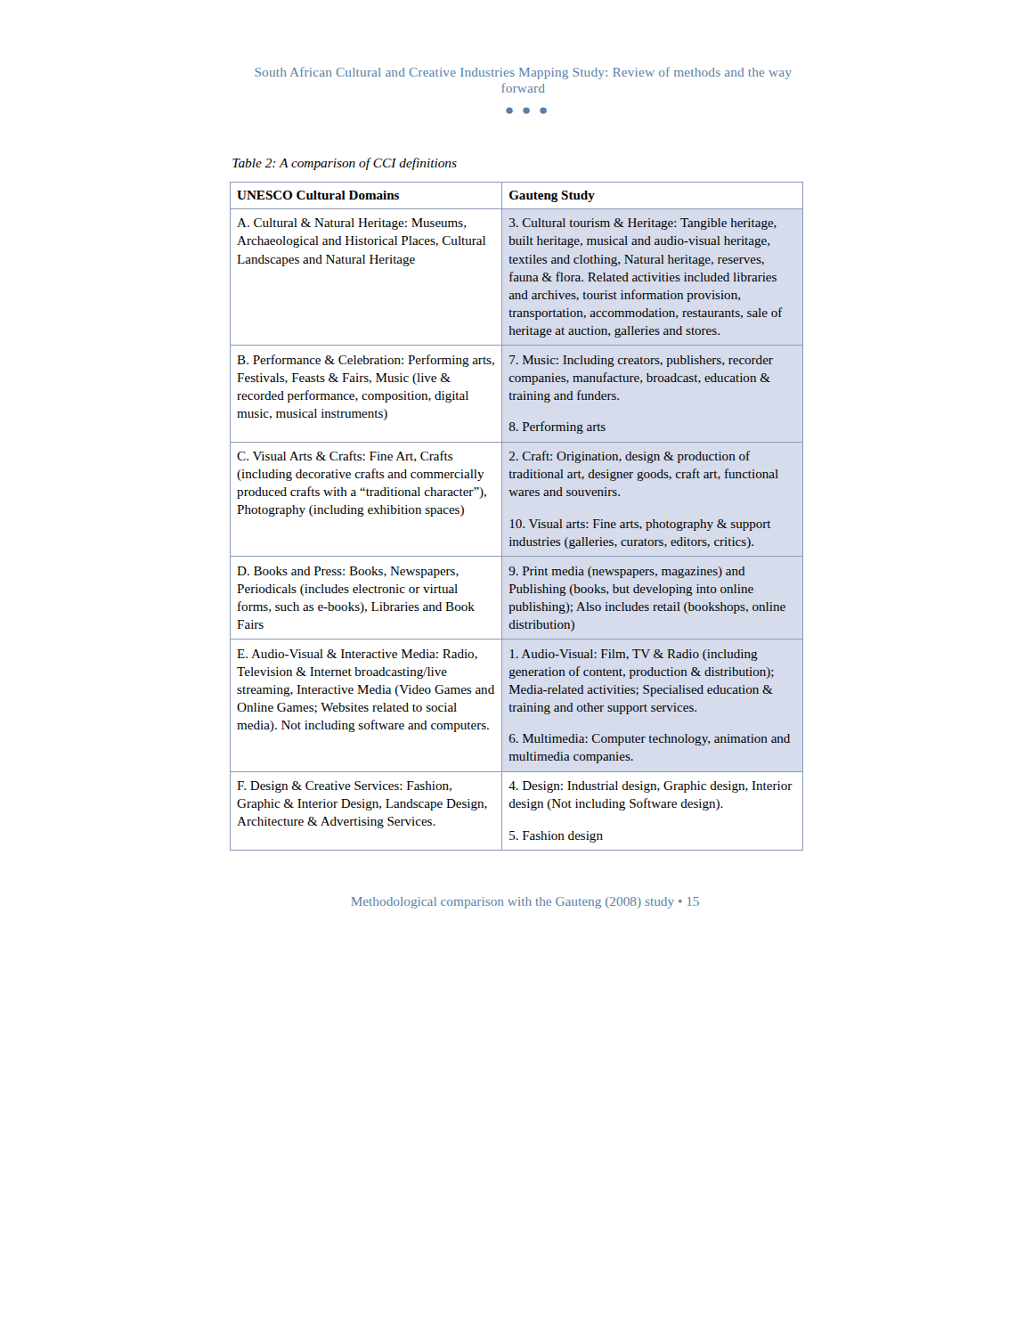South African Cultural and Creative Industries Mapping Study: Review of methods and the way forward
● ● ●
Table 2: A comparison of CCI definitions
| UNESCO Cultural Domains | Gauteng Study |
| --- | --- |
| A. Cultural & Natural Heritage: Museums, Archaeological and Historical Places, Cultural Landscapes and Natural Heritage | 3. Cultural tourism & Heritage: Tangible heritage, built heritage, musical and audio-visual heritage, textiles and clothing, Natural heritage, reserves, fauna & flora. Related activities included libraries and archives, tourist information provision, transportation, accommodation, restaurants, sale of heritage at auction, galleries and stores. |
| B. Performance & Celebration: Performing arts, Festivals, Feasts & Fairs, Music (live & recorded performance, composition, digital music, musical instruments) | 7. Music: Including creators, publishers, recorder companies, manufacture, broadcast, education & training and funders. 8. Performing arts |
| C. Visual Arts & Crafts: Fine Art, Crafts (including decorative crafts and commercially produced crafts with a “traditional character”), Photography (including exhibition spaces) | 2. Craft: Origination, design & production of traditional art, designer goods, craft art, functional wares and souvenirs. 10. Visual arts: Fine arts, photography & support industries (galleries, curators, editors, critics). |
| D. Books and Press: Books, Newspapers, Periodicals (includes electronic or virtual forms, such as e-books), Libraries and Book Fairs | 9. Print media (newspapers, magazines) and Publishing (books, but developing into online publishing); Also includes retail (bookshops, online distribution) |
| E. Audio-Visual & Interactive Media: Radio, Television & Internet broadcasting/live streaming, Interactive Media (Video Games and Online Games; Websites related to social media). Not including software and computers. | 1. Audio-Visual: Film, TV & Radio (including generation of content, production & distribution); Media-related activities; Specialised education & training and other support services. 6. Multimedia: Computer technology, animation and multimedia companies. |
| F. Design & Creative Services: Fashion, Graphic & Interior Design, Landscape Design, Architecture & Advertising Services. | 4. Design: Industrial design, Graphic design, Interior design (Not including Software design). 5. Fashion design |
Methodological comparison with the Gauteng (2008) study • 15